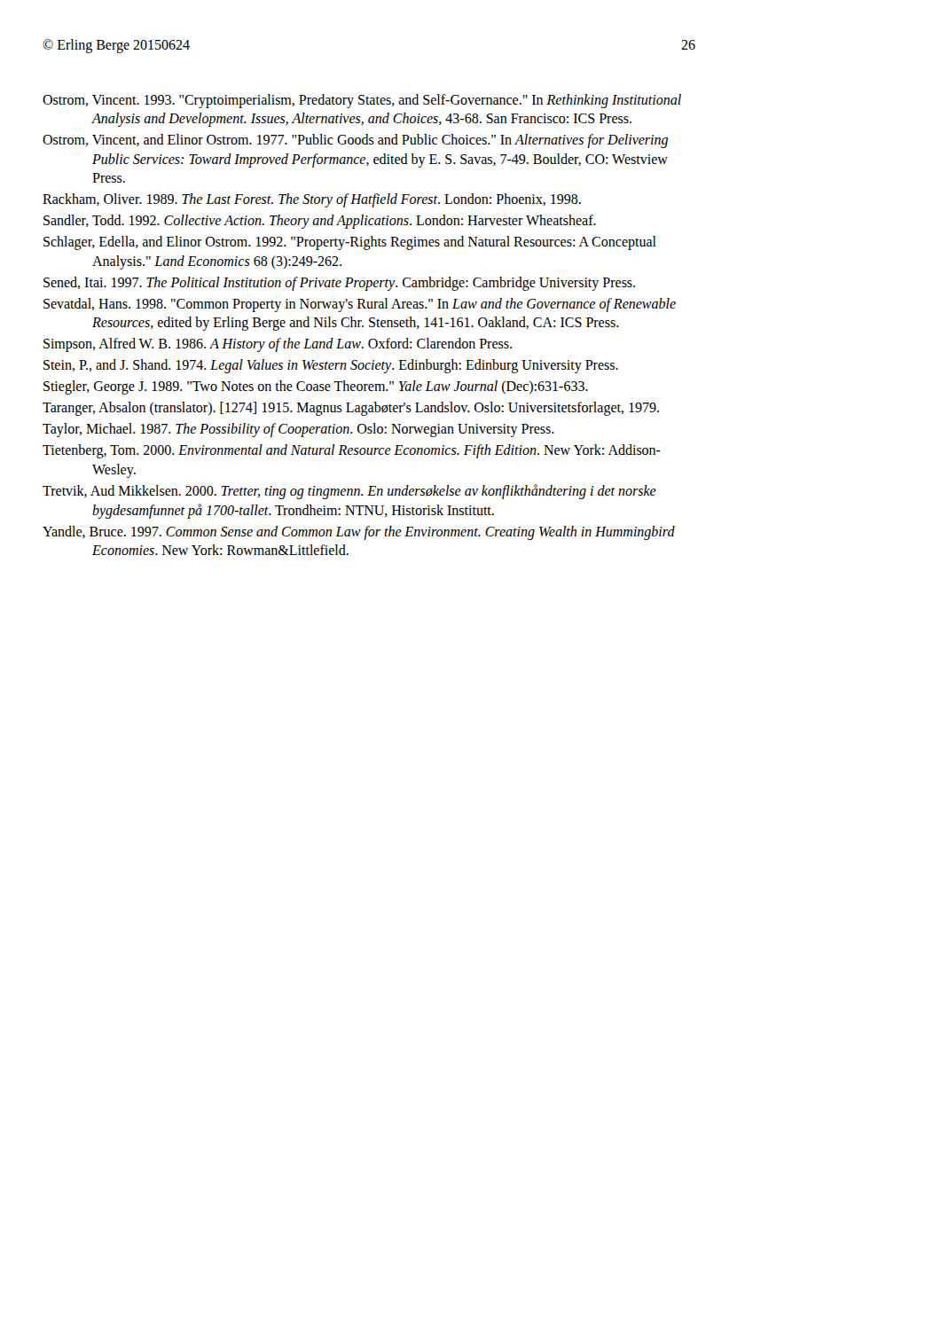© Erling Berge 20150624 26
Ostrom, Vincent. 1993. "Cryptoimperialism, Predatory States, and Self-Governance." In Rethinking Institutional Analysis and Development. Issues, Alternatives, and Choices, 43-68. San Francisco: ICS Press.
Ostrom, Vincent, and Elinor Ostrom. 1977. "Public Goods and Public Choices." In Alternatives for Delivering Public Services: Toward Improved Performance, edited by E. S. Savas, 7-49. Boulder, CO: Westview Press.
Rackham, Oliver. 1989. The Last Forest. The Story of Hatfield Forest. London: Phoenix, 1998.
Sandler, Todd. 1992. Collective Action. Theory and Applications. London: Harvester Wheatsheaf.
Schlager, Edella, and Elinor Ostrom. 1992. "Property-Rights Regimes and Natural Resources: A Conceptual Analysis." Land Economics 68 (3):249-262.
Sened, Itai. 1997. The Political Institution of Private Property. Cambridge: Cambridge University Press.
Sevatdal, Hans. 1998. "Common Property in Norway's Rural Areas." In Law and the Governance of Renewable Resources, edited by Erling Berge and Nils Chr. Stenseth, 141-161. Oakland, CA: ICS Press.
Simpson, Alfred W. B. 1986. A History of the Land Law. Oxford: Clarendon Press.
Stein, P., and J. Shand. 1974. Legal Values in Western Society. Edinburgh: Edinburg University Press.
Stiegler, George J. 1989. "Two Notes on the Coase Theorem." Yale Law Journal (Dec):631-633.
Taranger, Absalon (translator). [1274] 1915. Magnus Lagabøter's Landslov. Oslo: Universitetsforlaget, 1979.
Taylor, Michael. 1987. The Possibility of Cooperation. Oslo: Norwegian University Press.
Tietenberg, Tom. 2000. Environmental and Natural Resource Economics. Fifth Edition. New York: Addison-Wesley.
Tretvik, Aud Mikkelsen. 2000. Tretter, ting og tingmenn. En undersøkelse av konflikthåndtering i det norske bygdesamfunnet på 1700-tallet. Trondheim: NTNU, Historisk Institutt.
Yandle, Bruce. 1997. Common Sense and Common Law for the Environment. Creating Wealth in Hummingbird Economies. New York: Rowman&Littlefield.